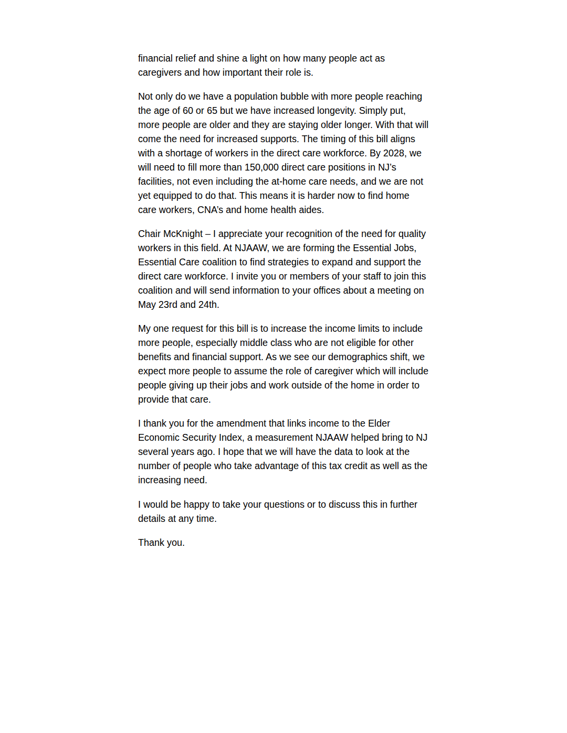financial relief and shine a light on how many people act as caregivers and how important their role is.
Not only do we have a population bubble with more people reaching the age of 60 or 65 but we have increased longevity. Simply put, more people are older and they are staying older longer. With that will come the need for increased supports. The timing of this bill aligns with a shortage of workers in the direct care workforce. By 2028, we will need to fill more than 150,000 direct care positions in NJ’s facilities, not even including the at-home care needs, and we are not yet equipped to do that. This means it is harder now to find home care workers, CNA’s and home health aides.
Chair McKnight – I appreciate your recognition of the need for quality workers in this field. At NJAAW, we are forming the Essential Jobs, Essential Care coalition to find strategies to expand and support the direct care workforce. I invite you or members of your staff to join this coalition and will send information to your offices about a meeting on May 23rd and 24th.
My one request for this bill is to increase the income limits to include more people, especially middle class who are not eligible for other benefits and financial support. As we see our demographics shift, we expect more people to assume the role of caregiver which will include people giving up their jobs and work outside of the home in order to provide that care.
I thank you for the amendment that links income to the Elder Economic Security Index, a measurement NJAAW helped bring to NJ several years ago. I hope that we will have the data to look at the number of people who take advantage of this tax credit as well as the increasing need.
I would be happy to take your questions or to discuss this in further details at any time.
Thank you.